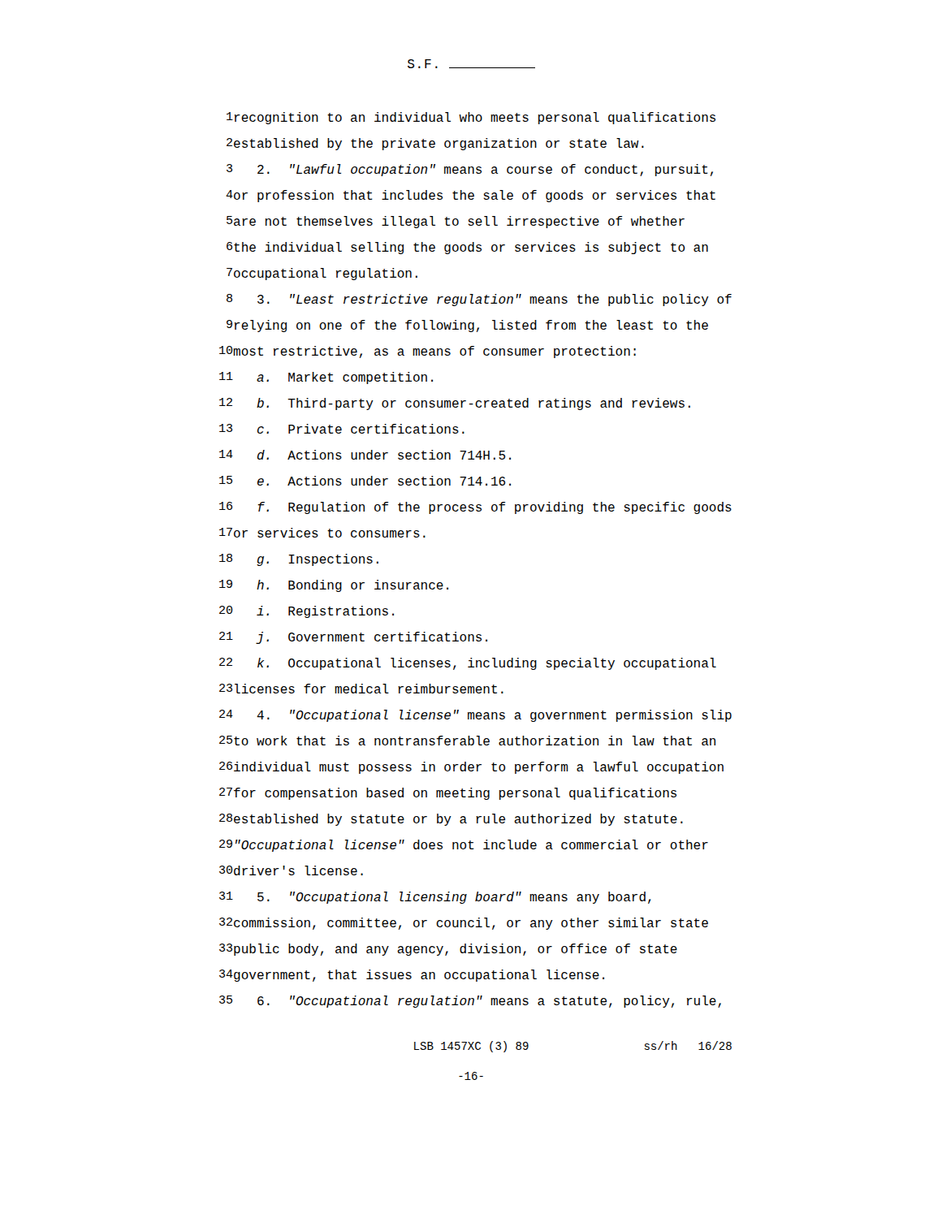S.F.
| 1 | recognition to an individual who meets personal qualifications |
| 2 | established by the private organization or state law. |
| 3 | 2. "Lawful occupation" means a course of conduct, pursuit, |
| 4 | or profession that includes the sale of goods or services that |
| 5 | are not themselves illegal to sell irrespective of whether |
| 6 | the individual selling the goods or services is subject to an |
| 7 | occupational regulation. |
| 8 | 3. "Least restrictive regulation" means the public policy of |
| 9 | relying on one of the following, listed from the least to the |
| 10 | most restrictive, as a means of consumer protection: |
| 11 | a. Market competition. |
| 12 | b. Third-party or consumer-created ratings and reviews. |
| 13 | c. Private certifications. |
| 14 | d. Actions under section 714H.5. |
| 15 | e. Actions under section 714.16. |
| 16 | f. Regulation of the process of providing the specific goods |
| 17 | or services to consumers. |
| 18 | g. Inspections. |
| 19 | h. Bonding or insurance. |
| 20 | i. Registrations. |
| 21 | j. Government certifications. |
| 22 | k. Occupational licenses, including specialty occupational |
| 23 | licenses for medical reimbursement. |
| 24 | 4. "Occupational license" means a government permission slip |
| 25 | to work that is a nontransferable authorization in law that an |
| 26 | individual must possess in order to perform a lawful occupation |
| 27 | for compensation based on meeting personal qualifications |
| 28 | established by statute or by a rule authorized by statute. |
| 29 | "Occupational license" does not include a commercial or other |
| 30 | driver's license. |
| 31 | 5. "Occupational licensing board" means any board, |
| 32 | commission, committee, or council, or any other similar state |
| 33 | public body, and any agency, division, or office of state |
| 34 | government, that issues an occupational license. |
| 35 | 6. "Occupational regulation" means a statute, policy, rule, |
LSB 1457XC (3) 89
-16-
ss/rh 16/28